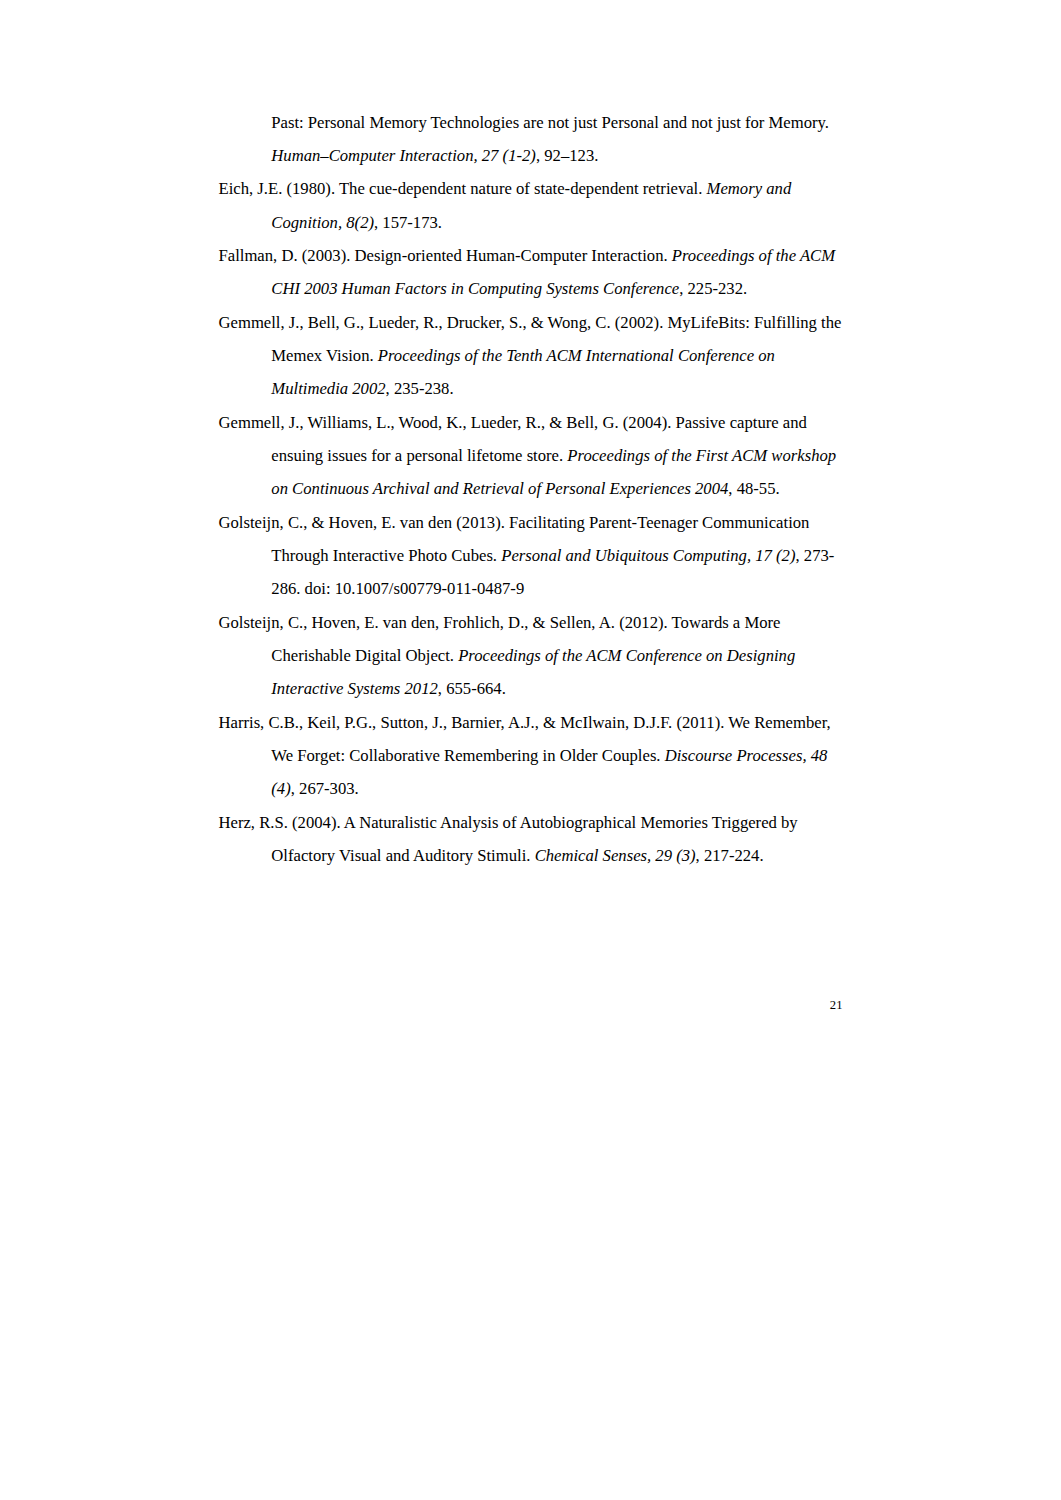Past: Personal Memory Technologies are not just Personal and not just for Memory. Human–Computer Interaction, 27 (1-2), 92–123.
Eich, J.E. (1980). The cue-dependent nature of state-dependent retrieval. Memory and Cognition, 8(2), 157-173.
Fallman, D. (2003). Design-oriented Human-Computer Interaction. Proceedings of the ACM CHI 2003 Human Factors in Computing Systems Conference, 225-232.
Gemmell, J., Bell, G., Lueder, R., Drucker, S., & Wong, C. (2002). MyLifeBits: Fulfilling the Memex Vision. Proceedings of the Tenth ACM International Conference on Multimedia 2002, 235-238.
Gemmell, J., Williams, L., Wood, K., Lueder, R., & Bell, G. (2004). Passive capture and ensuing issues for a personal lifetome store. Proceedings of the First ACM workshop on Continuous Archival and Retrieval of Personal Experiences 2004, 48-55.
Golsteijn, C., & Hoven, E. van den (2013). Facilitating Parent-Teenager Communication Through Interactive Photo Cubes. Personal and Ubiquitous Computing, 17 (2), 273-286. doi: 10.1007/s00779-011-0487-9
Golsteijn, C., Hoven, E. van den, Frohlich, D., & Sellen, A. (2012). Towards a More Cherishable Digital Object. Proceedings of the ACM Conference on Designing Interactive Systems 2012, 655-664.
Harris, C.B., Keil, P.G., Sutton, J., Barnier, A.J., & McIlwain, D.J.F. (2011). We Remember, We Forget: Collaborative Remembering in Older Couples. Discourse Processes, 48 (4), 267-303.
Herz, R.S. (2004). A Naturalistic Analysis of Autobiographical Memories Triggered by Olfactory Visual and Auditory Stimuli. Chemical Senses, 29 (3), 217-224.
21